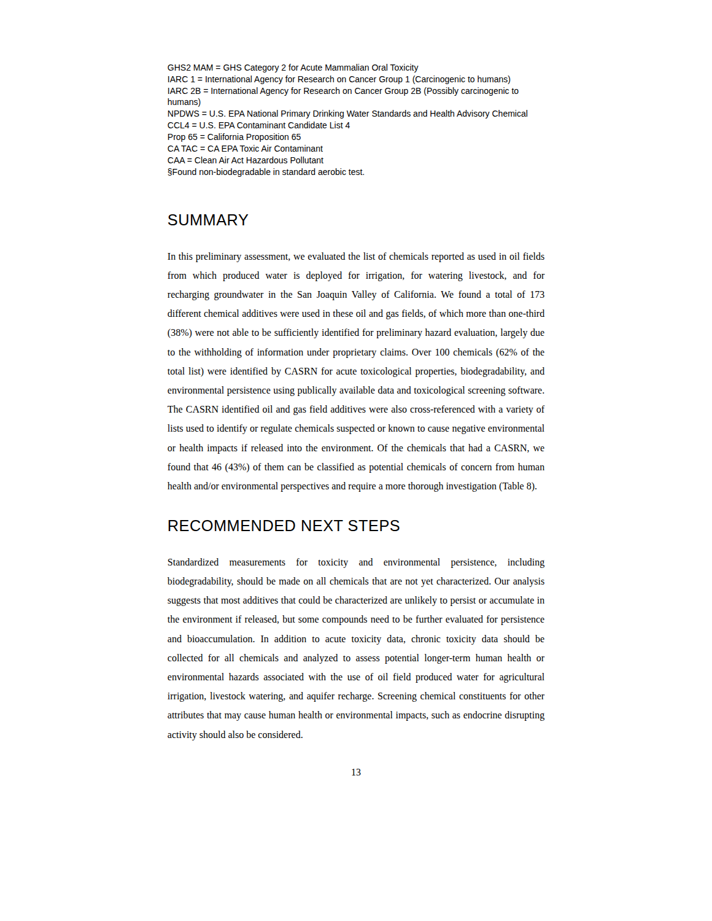GHS2 MAM = GHS Category 2 for Acute Mammalian Oral Toxicity
IARC 1 = International Agency for Research on Cancer Group 1 (Carcinogenic to humans)
IARC 2B = International Agency for Research on Cancer Group 2B (Possibly carcinogenic to humans)
NPDWS = U.S. EPA National Primary Drinking Water Standards and Health Advisory Chemical
CCL4 = U.S. EPA Contaminant Candidate List 4
Prop 65 = California Proposition 65
CA TAC = CA EPA Toxic Air Contaminant
CAA = Clean Air Act Hazardous Pollutant
§Found non-biodegradable in standard aerobic test.
SUMMARY
In this preliminary assessment, we evaluated the list of chemicals reported as used in oil fields from which produced water is deployed for irrigation, for watering livestock, and for recharging groundwater in the San Joaquin Valley of California. We found a total of 173 different chemical additives were used in these oil and gas fields, of which more than one-third (38%) were not able to be sufficiently identified for preliminary hazard evaluation, largely due to the withholding of information under proprietary claims. Over 100 chemicals (62% of the total list) were identified by CASRN for acute toxicological properties, biodegradability, and environmental persistence using publically available data and toxicological screening software. The CASRN identified oil and gas field additives were also cross-referenced with a variety of lists used to identify or regulate chemicals suspected or known to cause negative environmental or health impacts if released into the environment. Of the chemicals that had a CASRN, we found that 46 (43%) of them can be classified as potential chemicals of concern from human health and/or environmental perspectives and require a more thorough investigation (Table 8).
RECOMMENDED NEXT STEPS
Standardized measurements for toxicity and environmental persistence, including biodegradability, should be made on all chemicals that are not yet characterized. Our analysis suggests that most additives that could be characterized are unlikely to persist or accumulate in the environment if released, but some compounds need to be further evaluated for persistence and bioaccumulation. In addition to acute toxicity data, chronic toxicity data should be collected for all chemicals and analyzed to assess potential longer-term human health or environmental hazards associated with the use of oil field produced water for agricultural irrigation, livestock watering, and aquifer recharge. Screening chemical constituents for other attributes that may cause human health or environmental impacts, such as endocrine disrupting activity should also be considered.
13